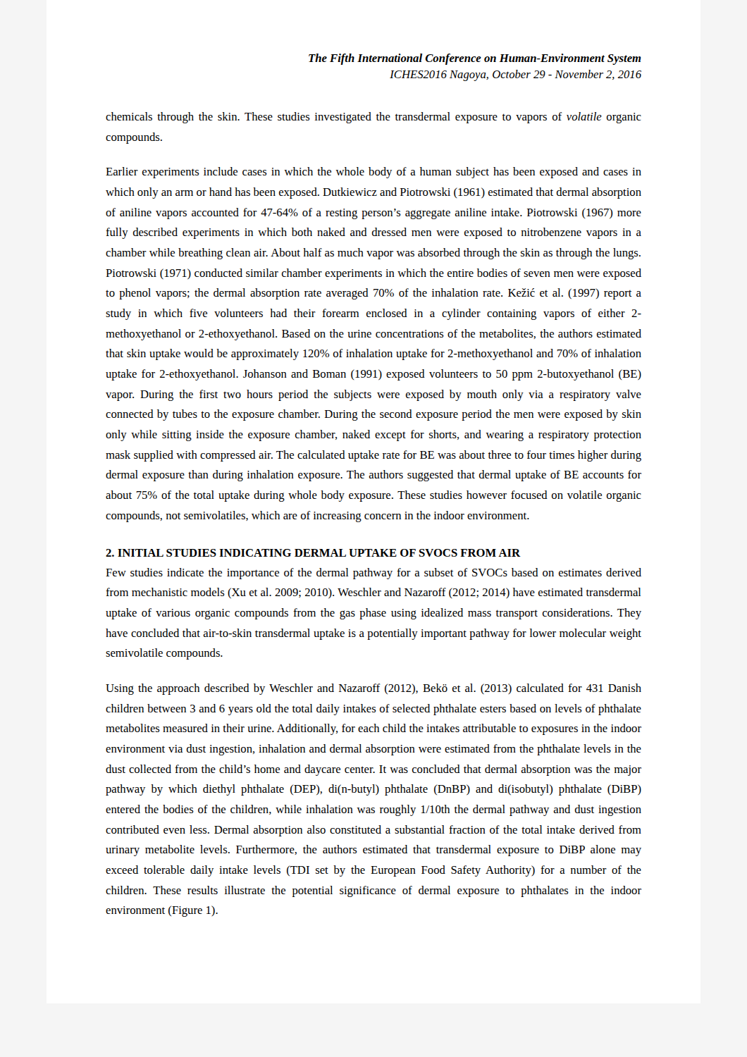The Fifth International Conference on Human-Environment System
ICHES2016 Nagoya, October 29 - November 2, 2016
chemicals through the skin. These studies investigated the transdermal exposure to vapors of volatile organic compounds.
Earlier experiments include cases in which the whole body of a human subject has been exposed and cases in which only an arm or hand has been exposed. Dutkiewicz and Piotrowski (1961) estimated that dermal absorption of aniline vapors accounted for 47-64% of a resting person’s aggregate aniline intake. Piotrowski (1967) more fully described experiments in which both naked and dressed men were exposed to nitrobenzene vapors in a chamber while breathing clean air. About half as much vapor was absorbed through the skin as through the lungs. Piotrowski (1971) conducted similar chamber experiments in which the entire bodies of seven men were exposed to phenol vapors; the dermal absorption rate averaged 70% of the inhalation rate. Kežić et al. (1997) report a study in which five volunteers had their forearm enclosed in a cylinder containing vapors of either 2-methoxyethanol or 2-ethoxyethanol. Based on the urine concentrations of the metabolites, the authors estimated that skin uptake would be approximately 120% of inhalation uptake for 2-methoxyethanol and 70% of inhalation uptake for 2-ethoxyethanol. Johanson and Boman (1991) exposed volunteers to 50 ppm 2-butoxyethanol (BE) vapor. During the first two hours period the subjects were exposed by mouth only via a respiratory valve connected by tubes to the exposure chamber. During the second exposure period the men were exposed by skin only while sitting inside the exposure chamber, naked except for shorts, and wearing a respiratory protection mask supplied with compressed air. The calculated uptake rate for BE was about three to four times higher during dermal exposure than during inhalation exposure. The authors suggested that dermal uptake of BE accounts for about 75% of the total uptake during whole body exposure. These studies however focused on volatile organic compounds, not semivolatiles, which are of increasing concern in the indoor environment.
2. Initial studies indicating dermal uptake of SVOCs from air
Few studies indicate the importance of the dermal pathway for a subset of SVOCs based on estimates derived from mechanistic models (Xu et al. 2009; 2010). Weschler and Nazaroff (2012; 2014) have estimated transdermal uptake of various organic compounds from the gas phase using idealized mass transport considerations. They have concluded that air-to-skin transdermal uptake is a potentially important pathway for lower molecular weight semivolatile compounds.
Using the approach described by Weschler and Nazaroff (2012), Bekö et al. (2013) calculated for 431 Danish children between 3 and 6 years old the total daily intakes of selected phthalate esters based on levels of phthalate metabolites measured in their urine. Additionally, for each child the intakes attributable to exposures in the indoor environment via dust ingestion, inhalation and dermal absorption were estimated from the phthalate levels in the dust collected from the child’s home and daycare center. It was concluded that dermal absorption was the major pathway by which diethyl phthalate (DEP), di(n-butyl) phthalate (DnBP) and di(isobutyl) phthalate (DiBP) entered the bodies of the children, while inhalation was roughly 1/10th the dermal pathway and dust ingestion contributed even less. Dermal absorption also constituted a substantial fraction of the total intake derived from urinary metabolite levels. Furthermore, the authors estimated that transdermal exposure to DiBP alone may exceed tolerable daily intake levels (TDI set by the European Food Safety Authority) for a number of the children. These results illustrate the potential significance of dermal exposure to phthalates in the indoor environment (Figure 1).